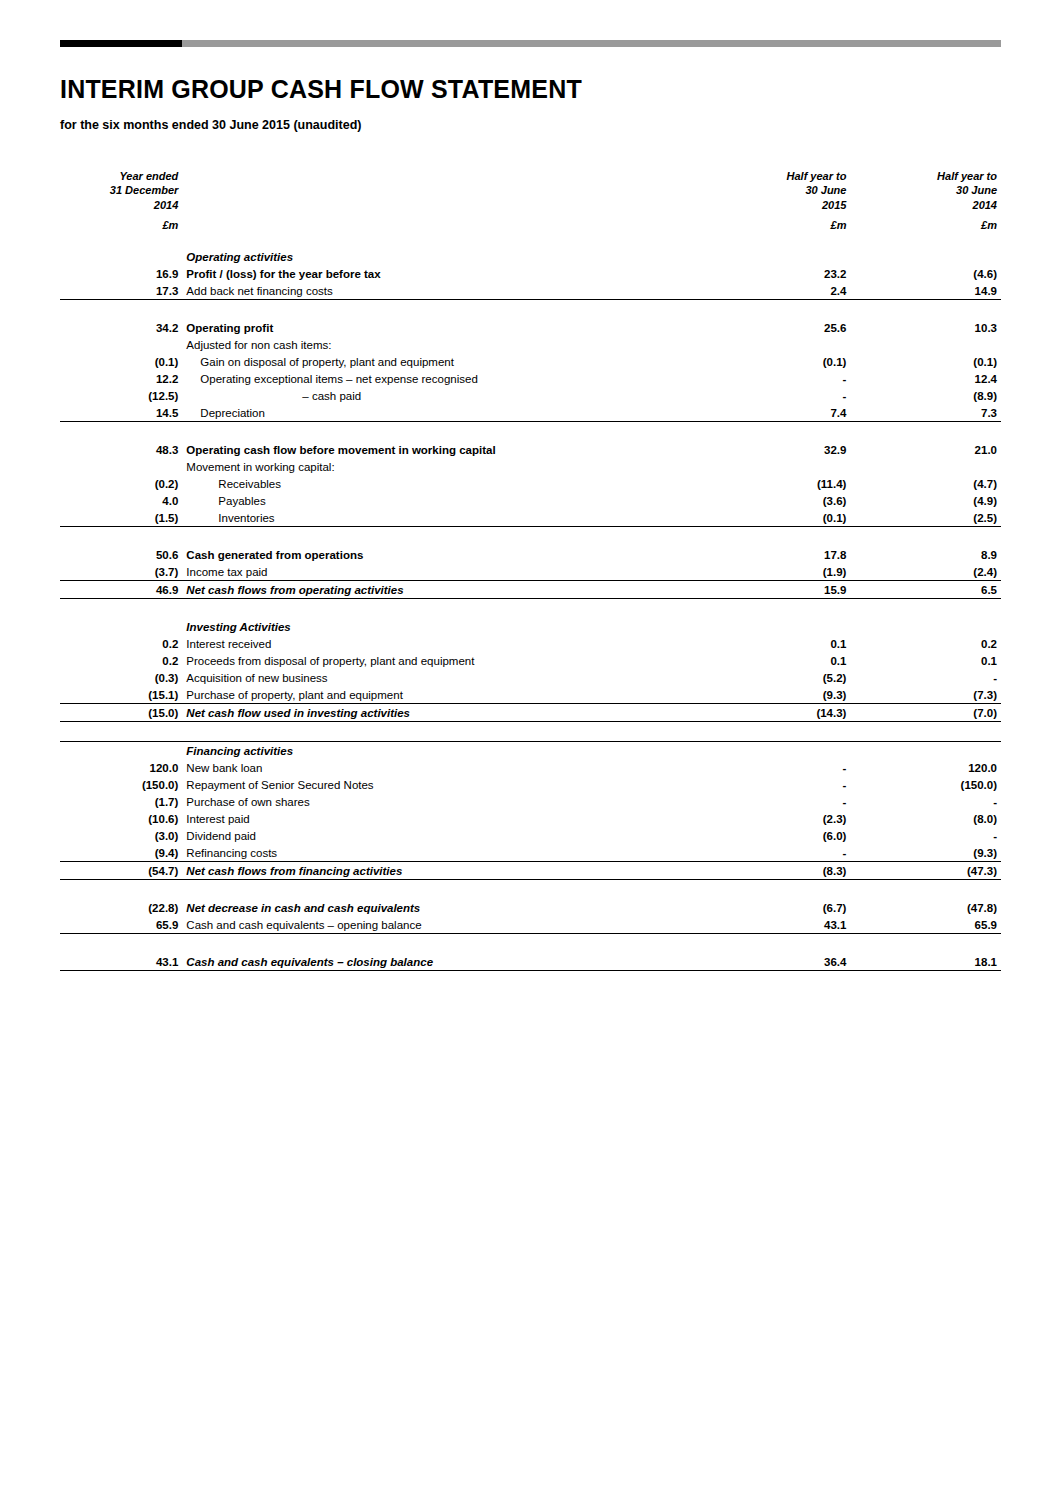INTERIM GROUP CASH FLOW STATEMENT
for the six months ended 30 June 2015 (unaudited)
| Year ended 31 December 2014 | | Half year to 30 June 2015 | Half year to 30 June 2014 |
| --- | --- | --- | --- |
| £m | | £m | £m |
| | Operating activities | | |
| 16.9 | Profit / (loss) for the year before tax | 23.2 | (4.6) |
| 17.3 | Add back net financing costs | 2.4 | 14.9 |
| 34.2 | Operating profit | 25.6 | 10.3 |
| | Adjusted for non cash items: | | |
| (0.1) | Gain on disposal of property, plant and equipment | (0.1) | (0.1) |
| 12.2 | Operating exceptional items – net expense recognised | - | 12.4 |
| (12.5) | – cash paid | - | (8.9) |
| 14.5 | Depreciation | 7.4 | 7.3 |
| 48.3 | Operating cash flow before movement in working capital | 32.9 | 21.0 |
| | Movement in working capital: | | |
| (0.2) | Receivables | (11.4) | (4.7) |
| 4.0 | Payables | (3.6) | (4.9) |
| (1.5) | Inventories | (0.1) | (2.5) |
| 50.6 | Cash generated from operations | 17.8 | 8.9 |
| (3.7) | Income tax paid | (1.9) | (2.4) |
| 46.9 | Net cash flows from operating activities | 15.9 | 6.5 |
| | Investing Activities | | |
| 0.2 | Interest received | 0.1 | 0.2 |
| 0.2 | Proceeds from disposal of property, plant and equipment | 0.1 | 0.1 |
| (0.3) | Acquisition of new business | (5.2) | - |
| (15.1) | Purchase of property, plant and equipment | (9.3) | (7.3) |
| (15.0) | Net cash flow used in investing activities | (14.3) | (7.0) |
| | Financing activities | | |
| 120.0 | New bank loan | - | 120.0 |
| (150.0) | Repayment of Senior Secured Notes | - | (150.0) |
| (1.7) | Purchase of own shares | - | - |
| (10.6) | Interest paid | (2.3) | (8.0) |
| (3.0) | Dividend paid | (6.0) | - |
| (9.4) | Refinancing costs | - | (9.3) |
| (54.7) | Net cash flows from financing activities | (8.3) | (47.3) |
| (22.8) | Net decrease in cash and cash equivalents | (6.7) | (47.8) |
| 65.9 | Cash and cash equivalents – opening balance | 43.1 | 65.9 |
| 43.1 | Cash and cash equivalents – closing balance | 36.4 | 18.1 |